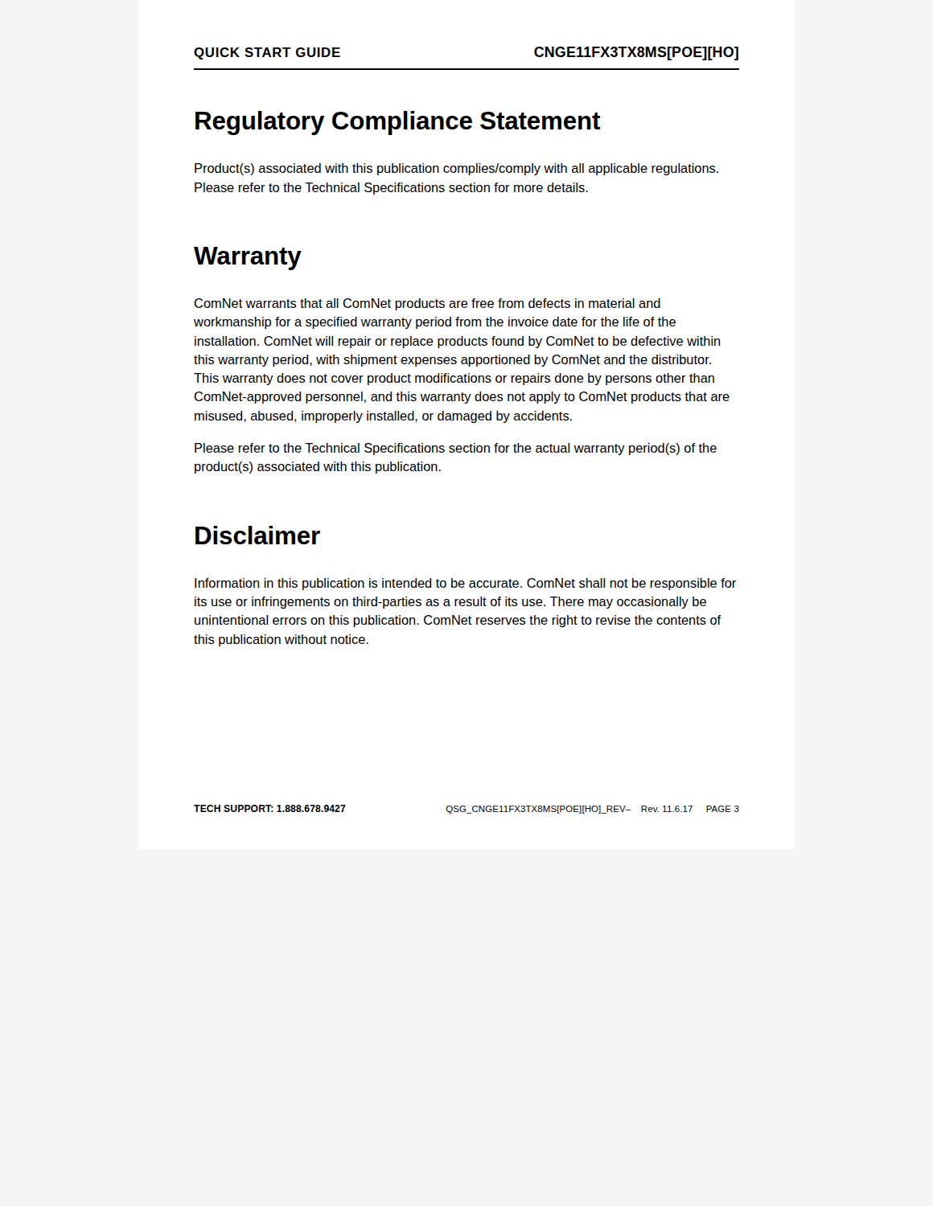QUICK START GUIDE
CNGE11FX3TX8MS[POE][HO]
Regulatory Compliance Statement
Product(s) associated with this publication complies/comply with all applicable regulations. Please refer to the Technical Specifications section for more details.
Warranty
ComNet warrants that all ComNet products are free from defects in material and workmanship for a specified warranty period from the invoice date for the life of the installation. ComNet will repair or replace products found by ComNet to be defective within this warranty period, with shipment expenses apportioned by ComNet and the distributor. This warranty does not cover product modifications or repairs done by persons other than ComNet-approved personnel, and this warranty does not apply to ComNet products that are misused, abused, improperly installed, or damaged by accidents.
Please refer to the Technical Specifications section for the actual warranty period(s) of the product(s) associated with this publication.
Disclaimer
Information in this publication is intended to be accurate. ComNet shall not be responsible for its use or infringements on third-parties as a result of its use. There may occasionally be unintentional errors on this publication. ComNet reserves the right to revise the contents of this publication without notice.
TECH SUPPORT: 1.888.678.9427
QSG_CNGE11FX3TX8MS[POE][HO]_REV– Rev. 11.6.17 PAGE 3